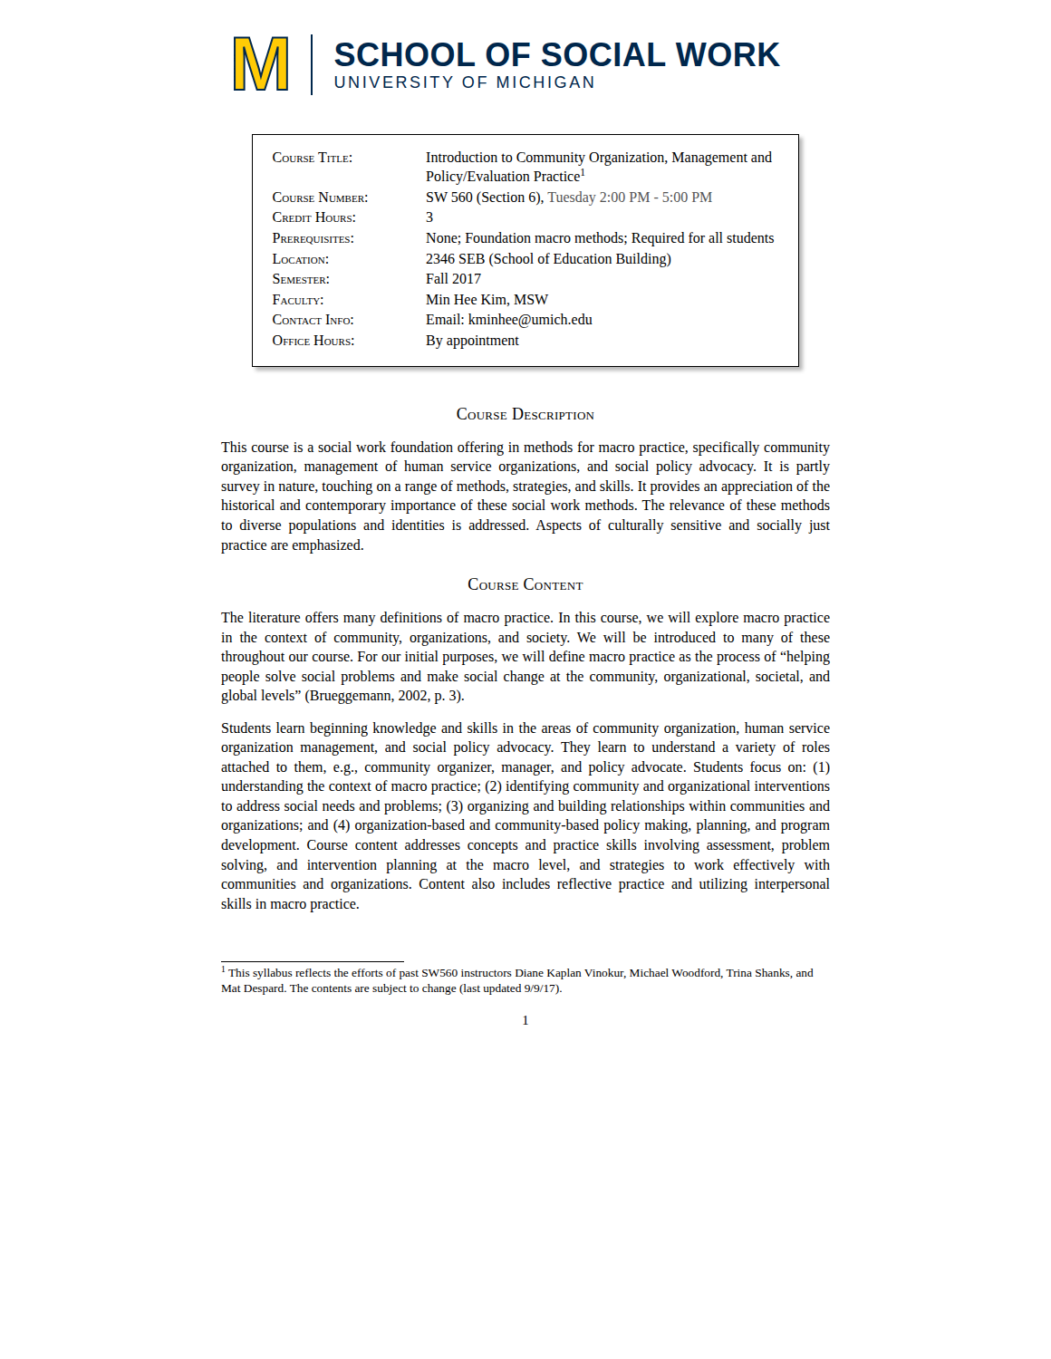M
SCHOOL OF SOCIAL WORK
UNIVERSITY OF MICHIGAN
| Course Title : | Introduction to Community Organization, Management and Policy/Evaluation Practice 1 |
| Course Number : | SW 560 (Section 6), Tuesday 2:00 PM - 5:00 PM |
| Credit Hours : | 3 |
| Prerequisites : | None; Foundation macro methods; Required for all students |
| Location : | 2346 SEB (School of Education Building) |
| Semester : | Fall 2017 |
| Faculty : | Min Hee Kim, MSW |
| Contact Info : | Email: kminhee@umich.edu |
| Office Hours : | By appointment |
Course Description
This course is a social work foundation offering in methods for macro practice, specifically community organization, management of human service organizations, and social policy advocacy. It is partly survey in nature, touching on a range of methods, strategies, and skills. It provides an appreciation of the historical and contemporary importance of these social work methods. The relevance of these methods to diverse populations and identities is addressed. Aspects of culturally sensitive and socially just practice are emphasized.
Course Content
The literature offers many definitions of macro practice. In this course, we will explore macro practice in the context of community, organizations, and society. We will be introduced to many of these throughout our course. For our initial purposes, we will define macro practice as the process of “helping people solve social problems and make social change at the community, organizational, societal, and global levels” (Brueggemann, 2002, p. 3).
Students learn beginning knowledge and skills in the areas of community organization, human service organization management, and social policy advocacy. They learn to understand a variety of roles attached to them, e.g., community organizer, manager, and policy advocate. Students focus on: (1) understanding the context of macro practice; (2) identifying community and organizational interventions to address social needs and problems; (3) organizing and building relationships within communities and organizations; and (4) organization-based and community-based policy making, planning, and program development. Course content addresses concepts and practice skills involving assessment, problem solving, and intervention planning at the macro level, and strategies to work effectively with communities and organizations. Content also includes reflective practice and utilizing interpersonal skills in macro practice.
1 This syllabus reflects the efforts of past SW560 instructors Diane Kaplan Vinokur, Michael Woodford, Trina Shanks, and Mat Despard. The contents are subject to change (last updated 9/9/17).
1